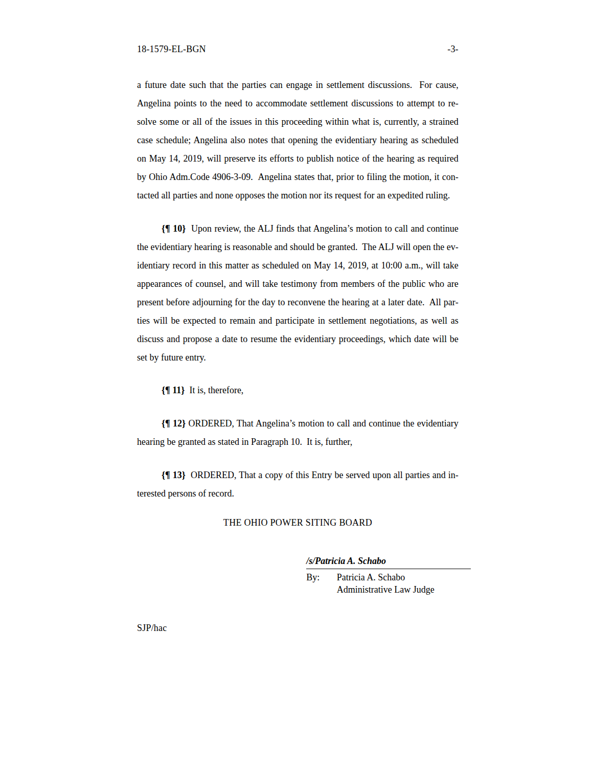18-1579-EL-BGN -3-
a future date such that the parties can engage in settlement discussions. For cause, Angelina points to the need to accommodate settlement discussions to attempt to resolve some or all of the issues in this proceeding within what is, currently, a strained case schedule; Angelina also notes that opening the evidentiary hearing as scheduled on May 14, 2019, will preserve its efforts to publish notice of the hearing as required by Ohio Adm.Code 4906-3-09. Angelina states that, prior to filing the motion, it contacted all parties and none opposes the motion nor its request for an expedited ruling.
{¶ 10} Upon review, the ALJ finds that Angelina’s motion to call and continue the evidentiary hearing is reasonable and should be granted. The ALJ will open the evidentiary record in this matter as scheduled on May 14, 2019, at 10:00 a.m., will take appearances of counsel, and will take testimony from members of the public who are present before adjourning for the day to reconvene the hearing at a later date. All parties will be expected to remain and participate in settlement negotiations, as well as discuss and propose a date to resume the evidentiary proceedings, which date will be set by future entry.
{¶ 11} It is, therefore,
{¶ 12} ORDERED, That Angelina’s motion to call and continue the evidentiary hearing be granted as stated in Paragraph 10. It is, further,
{¶ 13} ORDERED, That a copy of this Entry be served upon all parties and interested persons of record.
THE OHIO POWER SITING BOARD
/s/Patricia A. Schabo
By: Patricia A. Schabo
Administrative Law Judge
SJP/hac